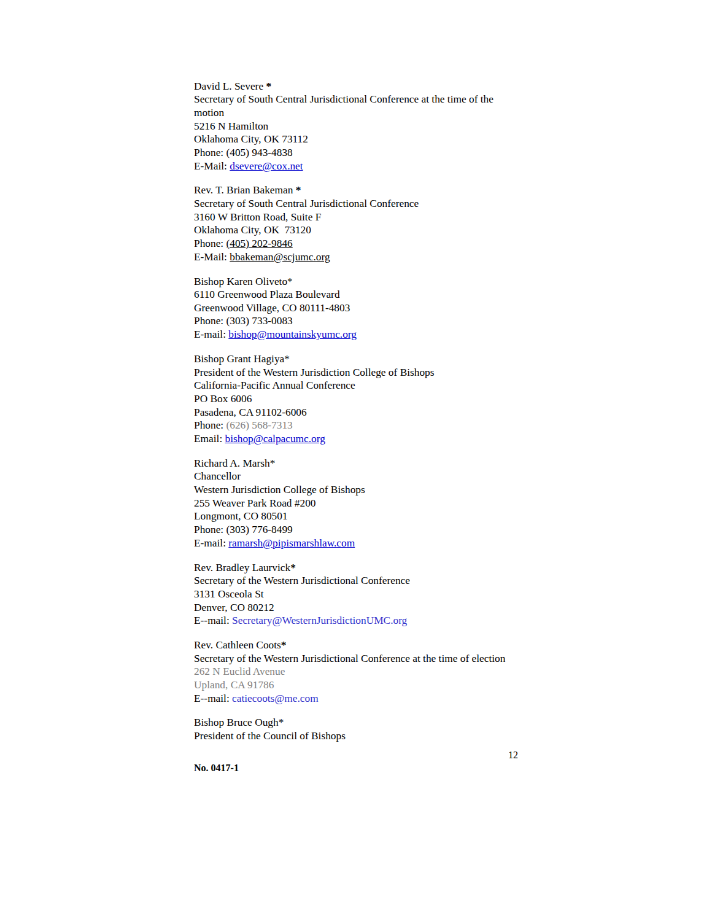David L. Severe *
Secretary of South Central Jurisdictional Conference at the time of the motion
5216 N Hamilton
Oklahoma City, OK 73112
Phone: (405) 943-4838
E-Mail: dsevere@cox.net
Rev. T. Brian Bakeman *
Secretary of South Central Jurisdictional Conference
3160 W Britton Road, Suite F
Oklahoma City, OK 73120
Phone: (405) 202-9846
E-Mail: bbakeman@scjumc.org
Bishop Karen Oliveto*
6110 Greenwood Plaza Boulevard
Greenwood Village, CO 80111-4803
Phone: (303) 733-0083
E-mail: bishop@mountainskyumc.org
Bishop Grant Hagiya*
President of the Western Jurisdiction College of Bishops
California-Pacific Annual Conference
PO Box 6006
Pasadena, CA 91102-6006
Phone: (626) 568-7313
Email: bishop@calpacumc.org
Richard A. Marsh*
Chancellor
Western Jurisdiction College of Bishops
255 Weaver Park Road #200
Longmont, CO 80501
Phone: (303) 776-8499
E-mail: ramarsh@pipismarshlaw.com
Rev. Bradley Laurvick*
Secretary of the Western Jurisdictional Conference
3131 Osceola St
Denver, CO 80212
E--mail: Secretary@WesternJurisdictionUMC.org
Rev. Cathleen Coots*
Secretary of the Western Jurisdictional Conference at the time of election
262 N Euclid Avenue
Upland, CA 91786
E--mail: catiecoots@me.com
Bishop Bruce Ough*
President of the Council of Bishops
No. 0417-1 12